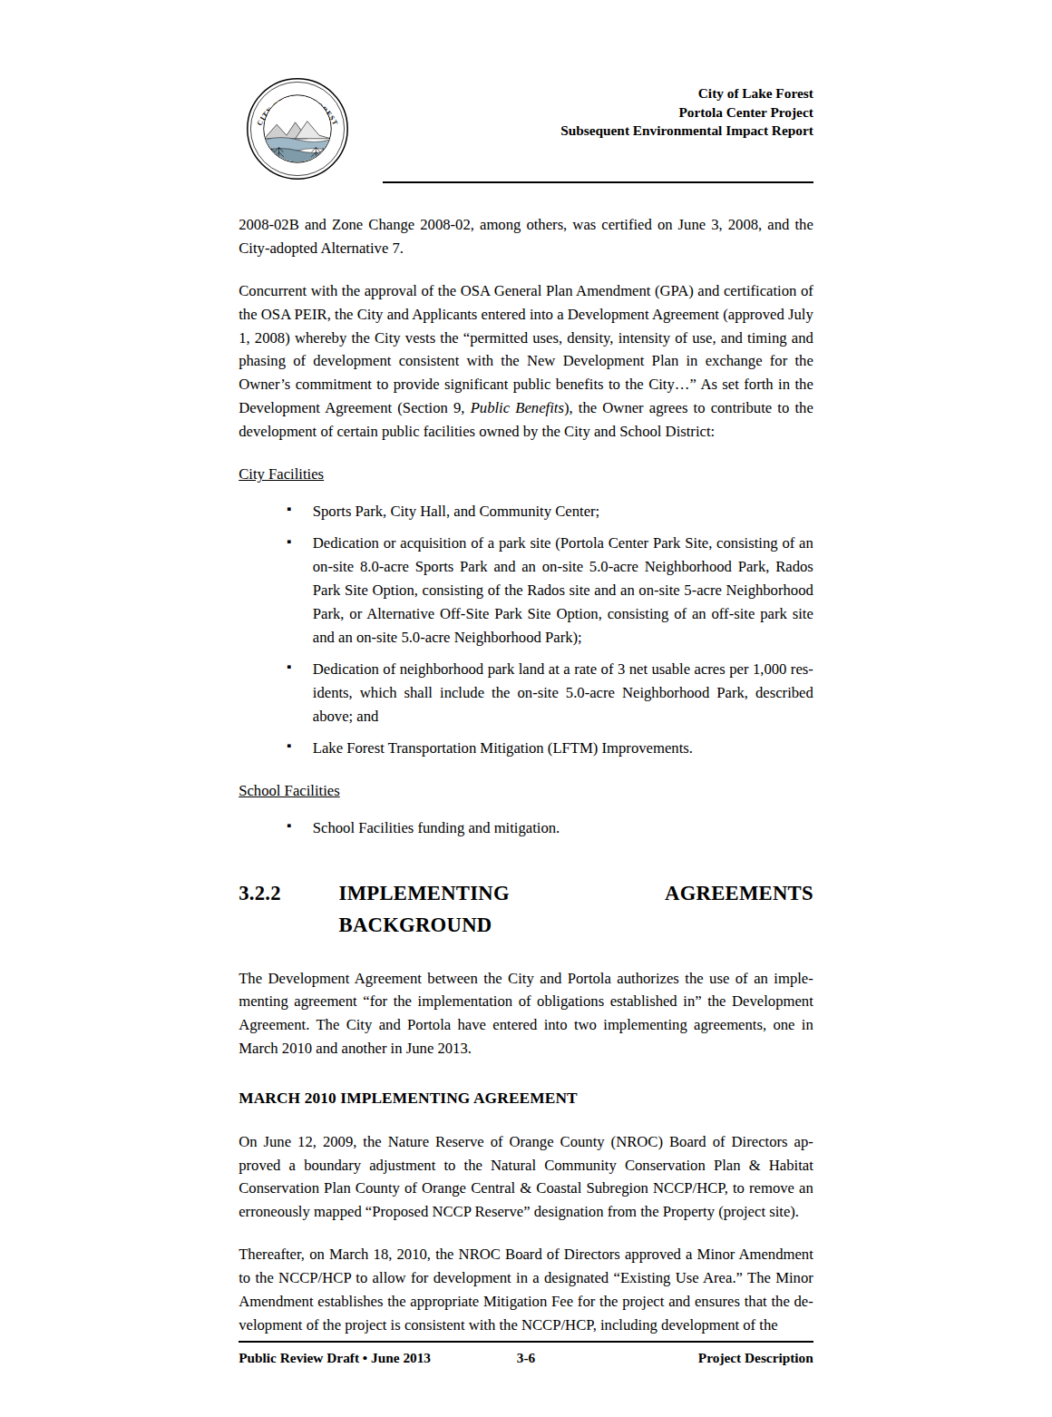CITY OF LAKE FOREST DECEMBER 20, 1991
City of Lake Forest
Portola Center Project
Subsequent Environmental Impact Report
2008-02B and Zone Change 2008-02, among others, was certified on June 3, 2008, and the City-adopted Alternative 7.
Concurrent with the approval of the OSA General Plan Amendment (GPA) and certification of the OSA PEIR, the City and Applicants entered into a Development Agreement (approved July 1, 2008) whereby the City vests the “permitted uses, density, intensity of use, and timing and phasing of development consistent with the New Development Plan in exchange for the Owner’s commitment to provide significant public benefits to the City…” As set forth in the Development Agreement (Section 9, Public Benefits), the Owner agrees to contribute to the development of certain public facilities owned by the City and School District:
City Facilities
Sports Park, City Hall, and Community Center;
Dedication or acquisition of a park site (Portola Center Park Site, consisting of an on-site 8.0-acre Sports Park and an on-site 5.0-acre Neighborhood Park, Rados Park Site Option, consisting of the Rados site and an on-site 5-acre Neighborhood Park, or Alternative Off-Site Park Site Option, consisting of an off-site park site and an on-site 5.0-acre Neighborhood Park);
Dedication of neighborhood park land at a rate of 3 net usable acres per 1,000 residents, which shall include the on-site 5.0-acre Neighborhood Park, described above; and
Lake Forest Transportation Mitigation (LFTM) Improvements.
School Facilities
School Facilities funding and mitigation.
3.2.2 IMPLEMENTING AGREEMENTS BACKGROUND
The Development Agreement between the City and Portola authorizes the use of an implementing agreement “for the implementation of obligations established in” the Development Agreement. The City and Portola have entered into two implementing agreements, one in March 2010 and another in June 2013.
MARCH 2010 IMPLEMENTING AGREEMENT
On June 12, 2009, the Nature Reserve of Orange County (NROC) Board of Directors approved a boundary adjustment to the Natural Community Conservation Plan & Habitat Conservation Plan County of Orange Central & Coastal Subregion NCCP/HCP, to remove an erroneously mapped “Proposed NCCP Reserve” designation from the Property (project site).
Thereafter, on March 18, 2010, the NROC Board of Directors approved a Minor Amendment to the NCCP/HCP to allow for development in a designated “Existing Use Area.” The Minor Amendment establishes the appropriate Mitigation Fee for the project and ensures that the development of the project is consistent with the NCCP/HCP, including development of the
Public Review Draft • June 2013 3-6 Project Description